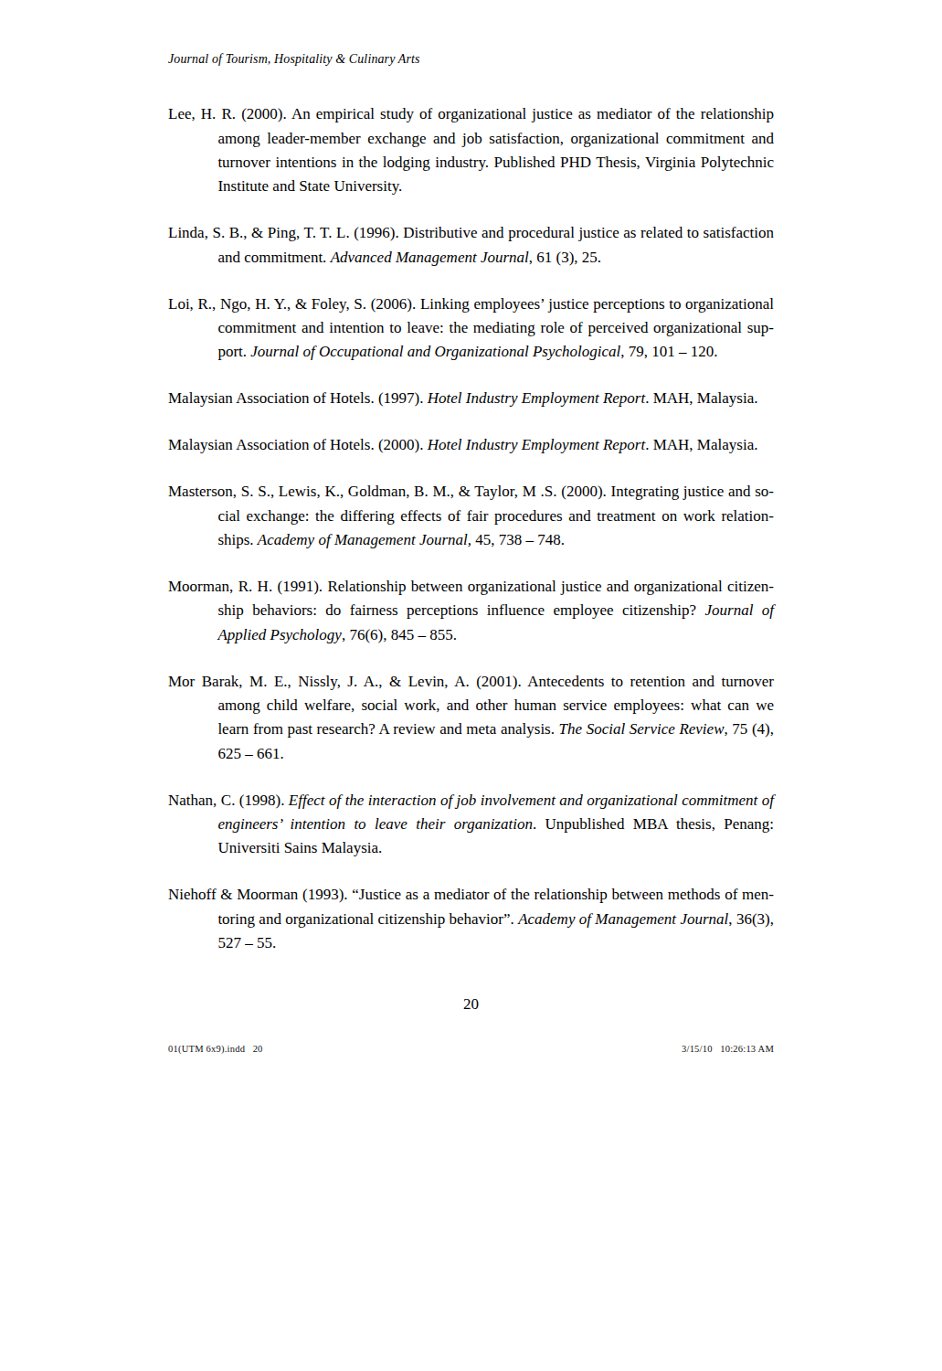Journal of Tourism, Hospitality & Culinary Arts
Lee, H. R. (2000). An empirical study of organizational justice as mediator of the relationship among leader-member exchange and job satisfaction, organizational commitment and turnover intentions in the lodging industry. Published PHD Thesis, Virginia Polytechnic Institute and State University.
Linda, S. B., & Ping, T. T. L. (1996). Distributive and procedural justice as related to satisfaction and commitment. Advanced Management Journal, 61 (3), 25.
Loi, R., Ngo, H. Y., & Foley, S. (2006). Linking employees’ justice perceptions to organizational commitment and intention to leave: the mediating role of perceived organizational support. Journal of Occupational and Organizational Psychological, 79, 101 – 120.
Malaysian Association of Hotels. (1997). Hotel Industry Employment Report. MAH, Malaysia.
Malaysian Association of Hotels. (2000). Hotel Industry Employment Report. MAH, Malaysia.
Masterson, S. S., Lewis, K., Goldman, B. M., & Taylor, M .S. (2000). Integrating justice and social exchange: the differing effects of fair procedures and treatment on work relationships. Academy of Management Journal, 45, 738 – 748.
Moorman, R. H. (1991). Relationship between organizational justice and organizational citizenship behaviors: do fairness perceptions influence employee citizenship? Journal of Applied Psychology, 76(6), 845 – 855.
Mor Barak, M. E., Nissly, J. A., & Levin, A. (2001). Antecedents to retention and turnover among child welfare, social work, and other human service employees: what can we learn from past research? A review and meta analysis. The Social Service Review, 75 (4), 625 – 661.
Nathan, C. (1998). Effect of the interaction of job involvement and organizational commitment of engineers’ intention to leave their organization. Unpublished MBA thesis, Penang: Universiti Sains Malaysia.
Niehoff & Moorman (1993). “Justice as a mediator of the relationship between methods of mentoring and organizational citizenship behavior”. Academy of Management Journal, 36(3), 527 – 55.
20
01(UTM 6x9).indd 20 3/15/10 10:26:13 AM